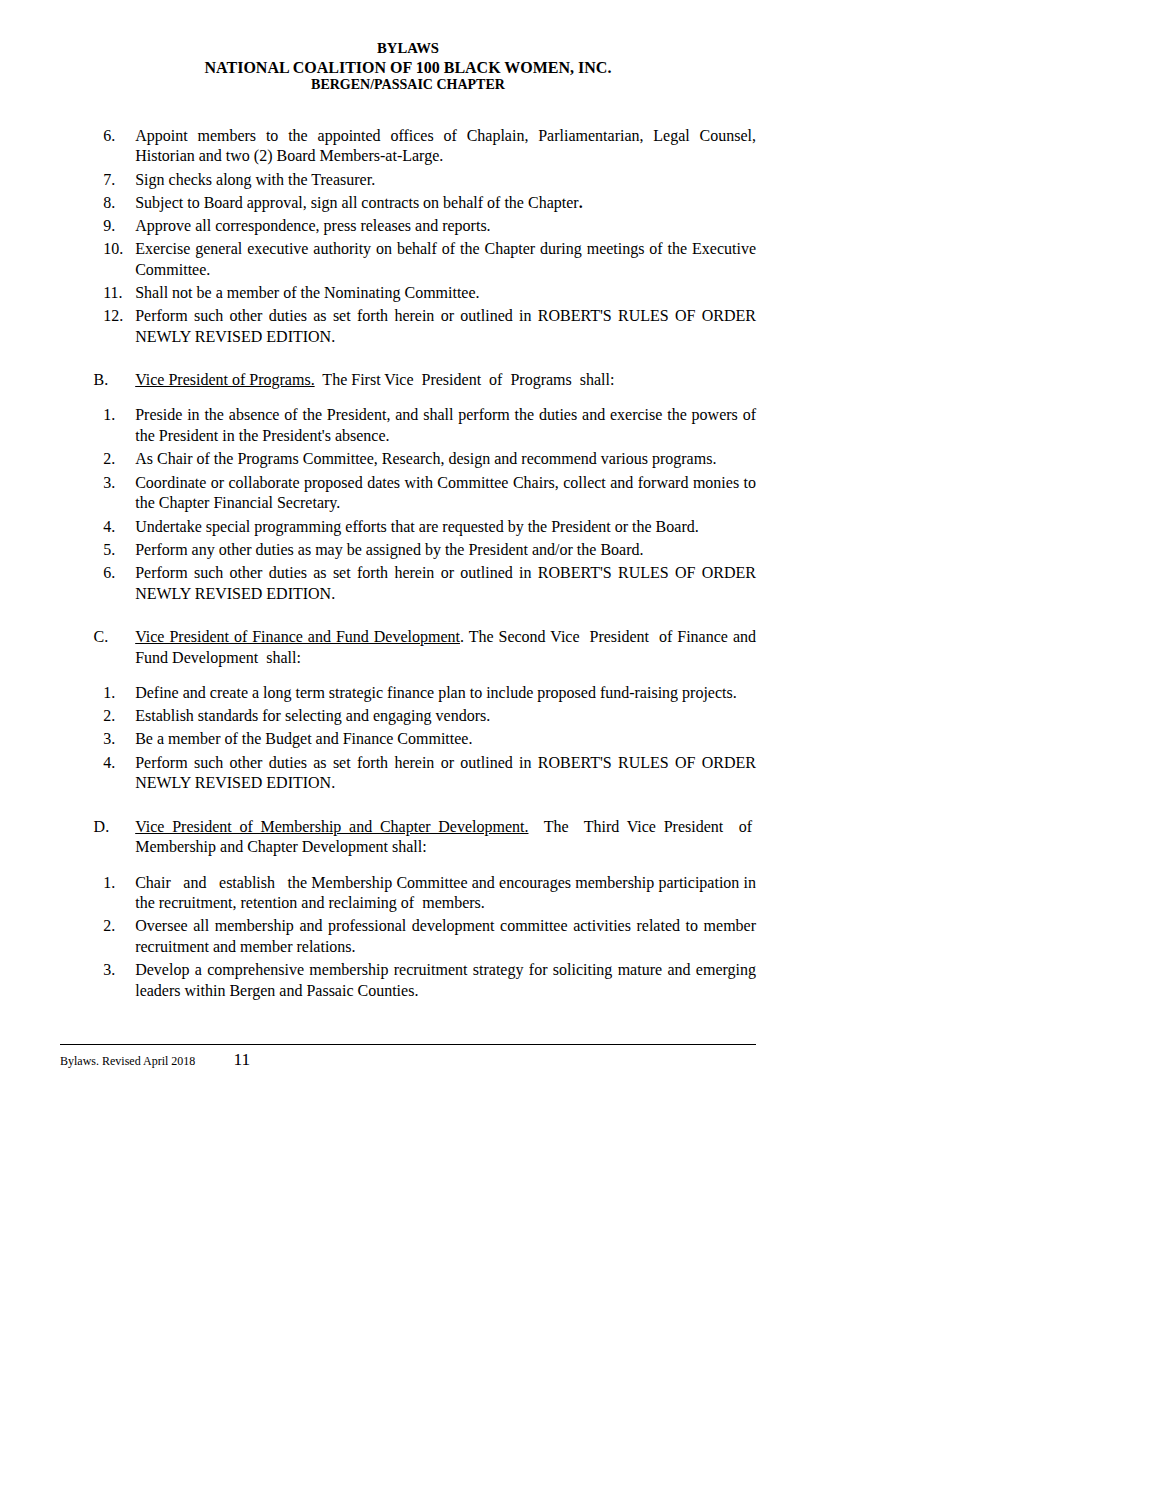BYLAWS
NATIONAL COALITION OF 100 BLACK WOMEN, INC.
BERGEN/PASSAIC CHAPTER
6.
Appoint members to the appointed offices of Chaplain, Parliamentarian, Legal Counsel, Historian and two (2) Board Members-at-Large.
7.
Sign checks along with the Treasurer.
8.
Subject to Board approval, sign all contracts on behalf of the Chapter.
9.
Approve all correspondence, press releases and reports.
10.
Exercise general executive authority on behalf of the Chapter during meetings of the Executive Committee.
11.
Shall not be a member of the Nominating Committee.
12.
Perform such other duties as set forth herein or outlined in ROBERT'S RULES OF ORDER NEWLY REVISED EDITION.
B.
Vice President of Programs. The First Vice President of Programs shall:
1.
Preside in the absence of the President, and shall perform the duties and exercise the powers of the President in the President's absence.
2.
As Chair of the Programs Committee, Research, design and recommend various programs.
3.
Coordinate or collaborate proposed dates with Committee Chairs, collect and forward monies to the Chapter Financial Secretary.
4.
Undertake special programming efforts that are requested by the President or the Board.
5.
Perform any other duties as may be assigned by the President and/or the Board.
6.
Perform such other duties as set forth herein or outlined in ROBERT'S RULES OF ORDER NEWLY REVISED EDITION.
C.
Vice President of Finance and Fund Development. The Second Vice President of Finance and Fund Development shall:
1.
Define and create a long term strategic finance plan to include proposed fund-raising projects.
2.
Establish standards for selecting and engaging vendors.
3.
Be a member of the Budget and Finance Committee.
4.
Perform such other duties as set forth herein or outlined in ROBERT'S RULES OF ORDER NEWLY REVISED EDITION.
D.
Vice President of Membership and Chapter Development. The Third Vice President of Membership and Chapter Development shall:
1.
Chair and establish the Membership Committee and encourages membership participation in the recruitment, retention and reclaiming of members.
2.
Oversee all membership and professional development committee activities related to member recruitment and member relations.
3.
Develop a comprehensive membership recruitment strategy for soliciting mature and emerging leaders within Bergen and Passaic Counties.
Bylaws. Revised April 2018
11